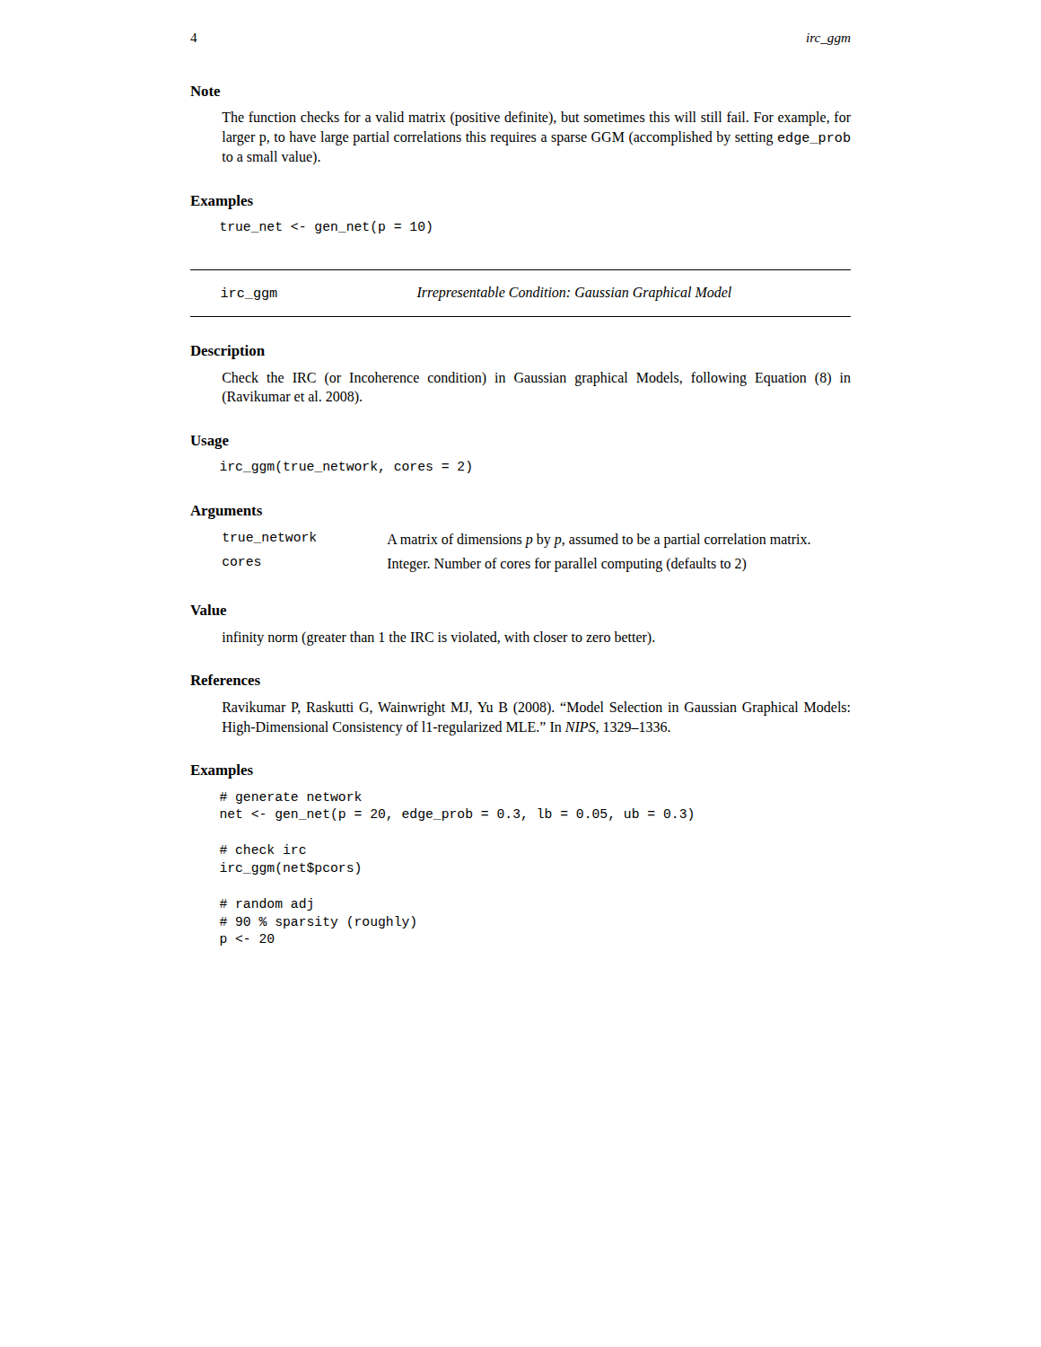4 irc_ggm
Note
The function checks for a valid matrix (positive definite), but sometimes this will still fail. For example, for larger p, to have large partial correlations this requires a sparse GGM (accomplished by setting edge_prob to a small value).
Examples
true_net <- gen_net(p = 10)
irc_ggm Irrepresentable Condition: Gaussian Graphical Model
Description
Check the IRC (or Incoherence condition) in Gaussian graphical Models, following Equation (8) in (Ravikumar et al. 2008).
Usage
irc_ggm(true_network, cores = 2)
Arguments
true_network
A matrix of dimensions p by p, assumed to be a partial correlation matrix.
cores
Integer. Number of cores for parallel computing (defaults to 2)
Value
infinity norm (greater than 1 the IRC is violated, with closer to zero better).
References
Ravikumar P, Raskutti G, Wainwright MJ, Yu B (2008). “Model Selection in Gaussian Graphical Models: High-Dimensional Consistency of l1-regularized MLE.” In NIPS, 1329–1336.
Examples
# generate network
net <- gen_net(p = 20, edge_prob = 0.3, lb = 0.05, ub = 0.3)

# check irc
irc_ggm(net$pcors)

# random adj
# 90 % sparsity (roughly)
p <- 20